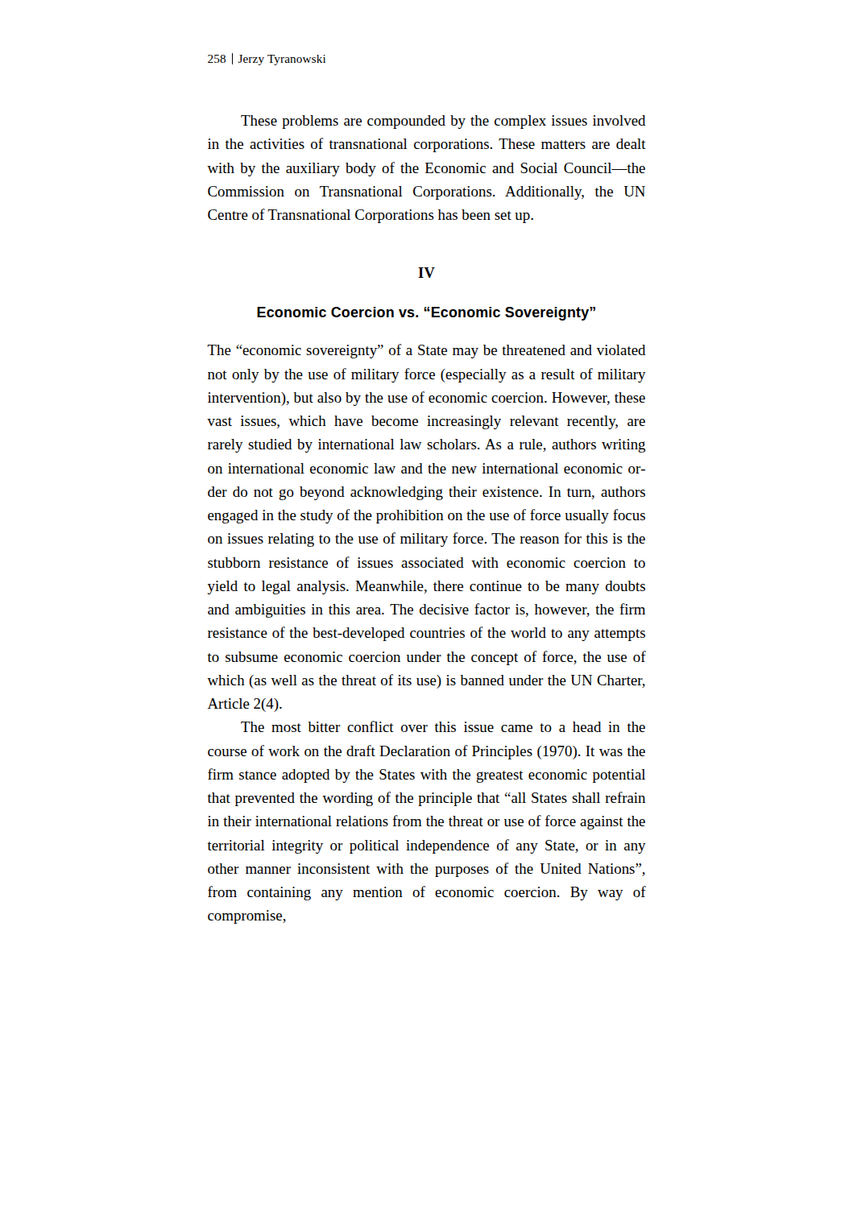258 Jerzy Tyranowski
These problems are compounded by the complex issues involved in the activities of transnational corporations. These matters are dealt with by the auxiliary body of the Economic and Social Council—the Commission on Transnational Corporations. Additionally, the UN Centre of Transnational Corporations has been set up.
IV
Economic Coercion vs. “Economic Sovereignty”
The “economic sovereignty” of a State may be threatened and violated not only by the use of military force (especially as a result of military intervention), but also by the use of economic coercion. However, these vast issues, which have become increasingly relevant recently, are rarely studied by international law scholars. As a rule, authors writing on international economic law and the new international economic order do not go beyond acknowledging their existence. In turn, authors engaged in the study of the prohibition on the use of force usually focus on issues relating to the use of military force. The reason for this is the stubborn resistance of issues associated with economic coercion to yield to legal analysis. Meanwhile, there continue to be many doubts and ambiguities in this area. The decisive factor is, however, the firm resistance of the best-developed countries of the world to any attempts to subsume economic coercion under the concept of force, the use of which (as well as the threat of its use) is banned under the UN Charter, Article 2(4).
The most bitter conflict over this issue came to a head in the course of work on the draft Declaration of Principles (1970). It was the firm stance adopted by the States with the greatest economic potential that prevented the wording of the principle that “all States shall refrain in their international relations from the threat or use of force against the territorial integrity or political independence of any State, or in any other manner inconsistent with the purposes of the United Nations”, from containing any mention of economic coercion. By way of compromise,